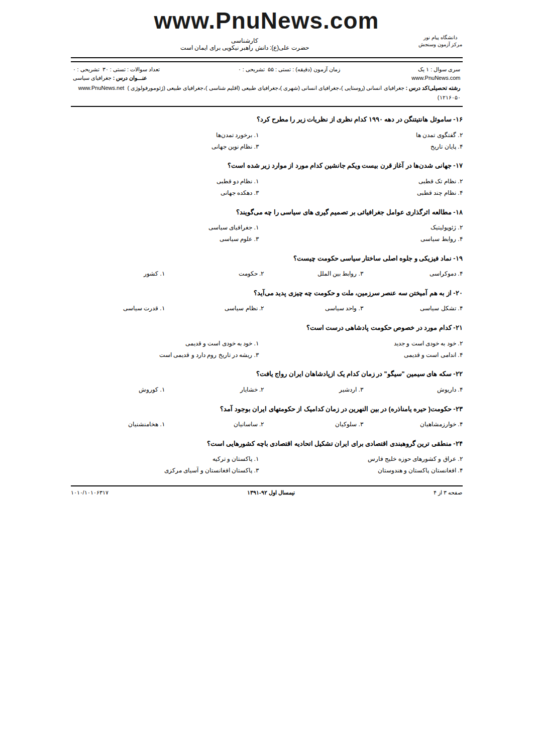www.PnuNews.com
دانشگاه پیام نور
مرکز آزمون وسنجش
کارشناسی
حضرت علی(ع): دانش راهبر نیکویی برای ایمان است
سری سوال : ۱ یک
زمان آزمون (دقیقه) : تستی : ۵۵ تشریحی : ۰
تعداد سوالات : تستی : ۳۰ تشریحی : ۰
www.PnuNews.com
عنـــوان درس : جغرافیای سیاسی
رشته تحصیلی/کد درس : جغرافیای انسانی (روستایی )،جغرافیای انسانی (شهری )،جغرافیای طبیعی (اقلیم شناسی )،جغرافیای طبیعی (ژئومورفولوژی ) www.PnuNews.net
۱۲۱۶۰۵۰)
۱۶- ساموئل هانتیتنگن در دهه ۱۹۹۰ کدام نظری از نظریات زیر را مطرح کرد؟
۲. گفتگوی تمدن ها
۴. پایان تاریخ
۱. برخورد تمدن‌ها
۳. نظام نوین جهانی
۱۷- جهانی شدن‌ها در آغاز قرن بیست ویکم جانشین کدام مورد از موارد زیر شده است؟
۲. نظام تک قطبی
۴. نظام چند قطبی
۱. نظام دو قطبی
۳. دهکده جهانی
۱۸- مطالعه اثرگذاری عوامل جغرافیائی بر تصمیم گیری های سیاسی را چه می‌گویند؟
۲. ژئوپولیتیک
۴. روابط سیاسی
۱. جغرافیای سیاسی
۳. علوم سیاسی
۱۹- نماد فیزیکی و جلوه اصلی ساختار سیاسی حکومت چیست؟
۴. دموکراسی
۳. روابط بین الملل
۲. حکومت
۱. کشور
۲۰- از به هم آمیختن سه عنصر سرزمین، ملت و حکومت چه چیزی پدید می‌آید؟
۴. تشکل سیاسی
۳. واحد سیاسی
۲. نظام سیاسی
۱. قدرت سیاسی
۲۱- کدام مورد در خصوص حکومت پادشاهی درست است؟
۲. خود به خودی است و جدید
۴. اندامی است و قدیمی
۱. خود به خودی است و قدیمی
۳. ریشه در تاریخ روم دارد و قدیمی است
۲۲- سکه های سیمین "سیگو" در زمان کدام یک ازپادشاهان ایران رواج یافت؟
۴. داریوش
۳. اردشیر
۲. خشایار
۱. کوروش
۲۳- حکومت( حیره یامناذره) در بین النهرین در زمان کدامیک از حکومتهای ایران بوجود آمد؟
۴. خوارزمشاهیان
۳. سلوکیان
۲. ساسانیان
۱. هخامنشنیان
۲۴- منطقی ترین گروهبندی اقتصادی برای ایران تشکیل اتحادیه اقتصادی باچه کشورهایی است؟
۲. عراق و کشورهای حوزه خلیج فارس
۴. افغانستان پاکستان و هندوستان
۱. پاکستان و ترکیه
۳. پاکستان افغانستان و آسیای مرکزی
صفحه ۳ از ۴
نیمسال اول ۹۲-۱۳۹۱
۱۰۱۰/۱۰۱۰۶۳۱۷